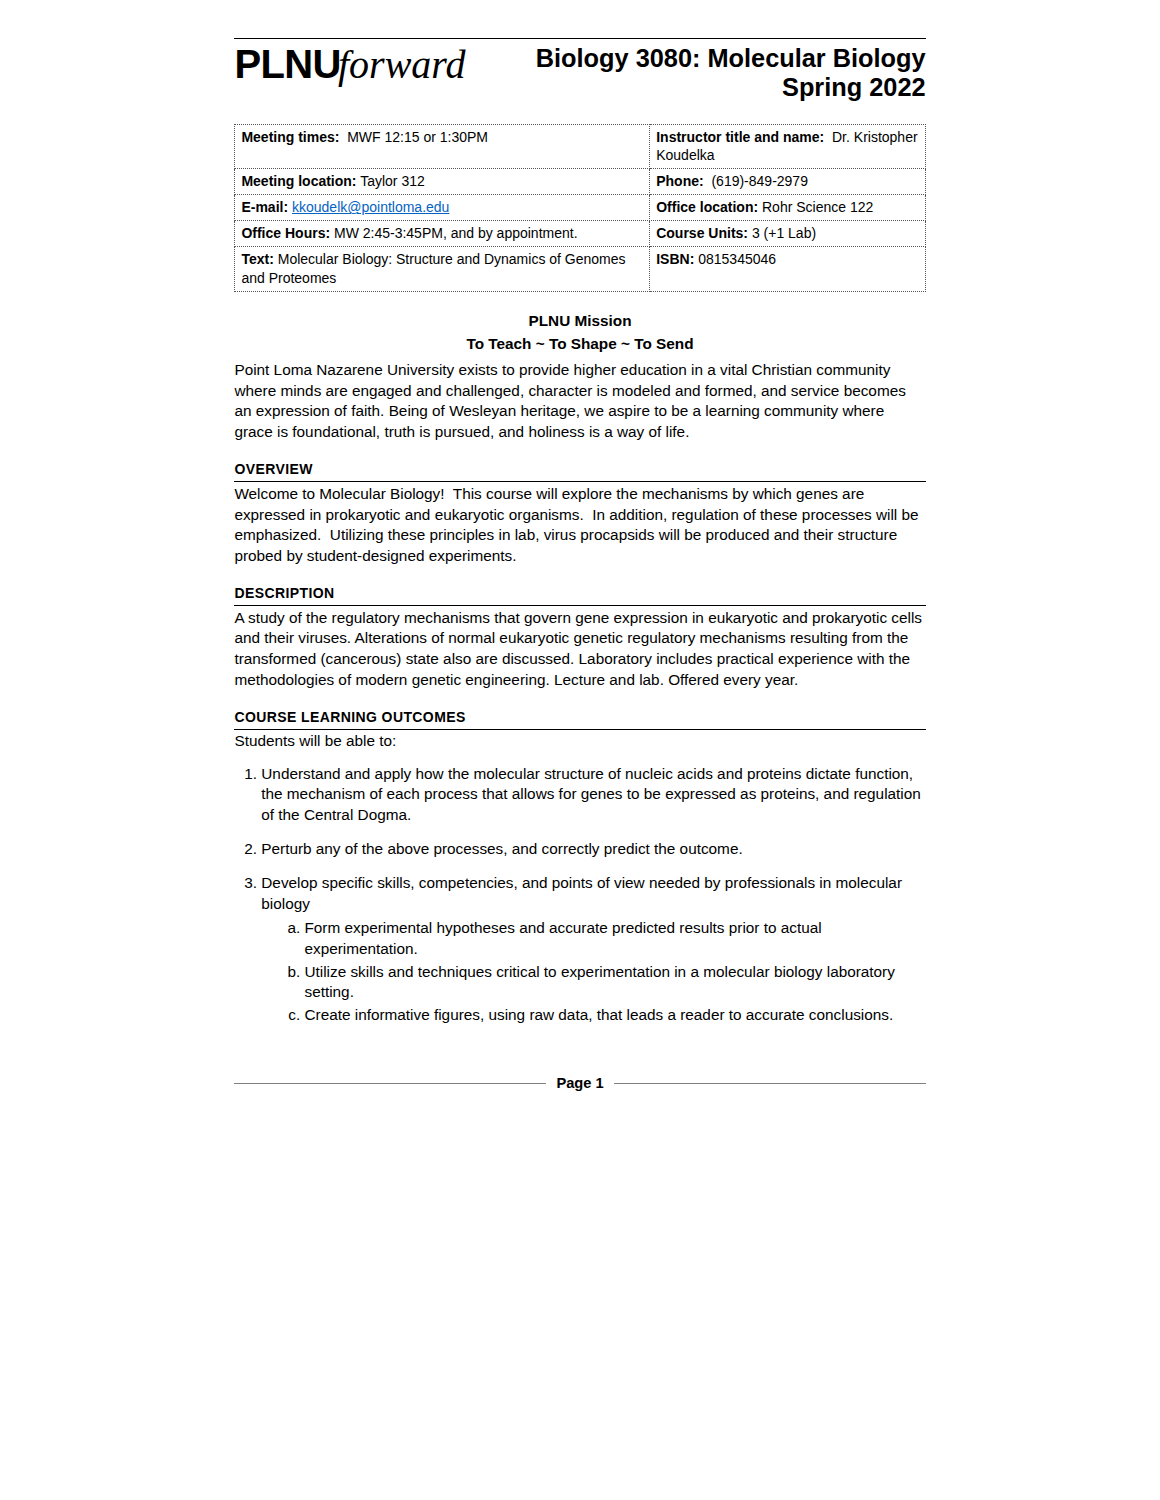PLNU forward
Biology 3080: Molecular Biology
Spring 2022
| Meeting times: MWF 12:15 or 1:30PM | Instructor title and name: Dr. Kristopher Koudelka |
| Meeting location: Taylor 312 | Phone: (619)-849-2979 |
| E-mail: kkoudelk@pointloma.edu | Office location: Rohr Science 122 |
| Office Hours: MW 2:45-3:45PM, and by appointment. | Course Units: 3 (+1 Lab) |
| Text: Molecular Biology: Structure and Dynamics of Genomes and Proteomes | ISBN: 0815345046 |
PLNU Mission
To Teach ~ To Shape ~ To Send
Point Loma Nazarene University exists to provide higher education in a vital Christian community where minds are engaged and challenged, character is modeled and formed, and service becomes an expression of faith. Being of Wesleyan heritage, we aspire to be a learning community where grace is foundational, truth is pursued, and holiness is a way of life.
Overview
Welcome to Molecular Biology! This course will explore the mechanisms by which genes are expressed in prokaryotic and eukaryotic organisms. In addition, regulation of these processes will be emphasized. Utilizing these principles in lab, virus procapsids will be produced and their structure probed by student-designed experiments.
Description
A study of the regulatory mechanisms that govern gene expression in eukaryotic and prokaryotic cells and their viruses. Alterations of normal eukaryotic genetic regulatory mechanisms resulting from the transformed (cancerous) state also are discussed. Laboratory includes practical experience with the methodologies of modern genetic engineering. Lecture and lab. Offered every year.
Course Learning Outcomes
Students will be able to:
Understand and apply how the molecular structure of nucleic acids and proteins dictate function, the mechanism of each process that allows for genes to be expressed as proteins, and regulation of the Central Dogma.
Perturb any of the above processes, and correctly predict the outcome.
Develop specific skills, competencies, and points of view needed by professionals in molecular biology
Form experimental hypotheses and accurate predicted results prior to actual experimentation.
Utilize skills and techniques critical to experimentation in a molecular biology laboratory setting.
Create informative figures, using raw data, that leads a reader to accurate conclusions.
Page 1